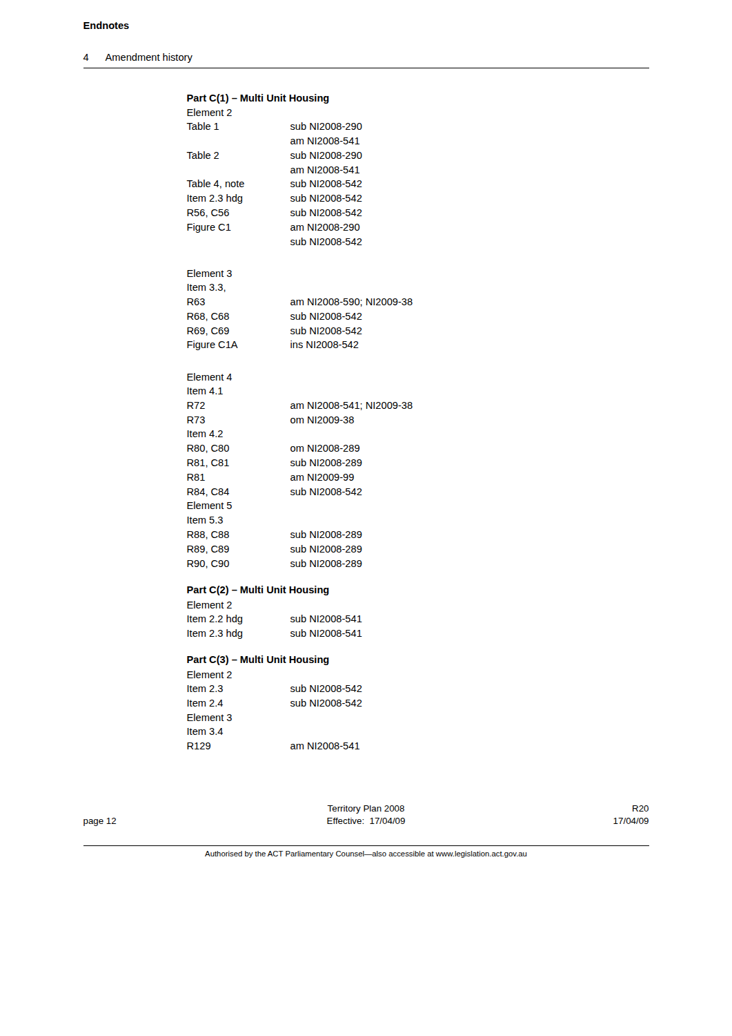Endnotes
4 Amendment history
Part C(1) – Multi Unit Housing
Element 2
| Table 1 | sub NI2008-290 |
| | am NI2008-541 |
| Table 2 | sub NI2008-290 |
| | am NI2008-541 |
| Table 4, note | sub NI2008-542 |
| Item 2.3 hdg | sub NI2008-542 |
| R56, C56 | sub NI2008-542 |
| Figure C1 | am NI2008-290 |
| | sub NI2008-542 |
Element 3
| Item 3.3, | |
| R63 | am NI2008-590; NI2009-38 |
| R68, C68 | sub NI2008-542 |
| R69, C69 | sub NI2008-542 |
| Figure C1A | ins NI2008-542 |
Element 4
| Item 4.1 | |
| R72 | am NI2008-541; NI2009-38 |
| R73 | om NI2009-38 |
| Item 4.2 | |
| R80, C80 | om NI2008-289 |
| R81, C81 | sub NI2008-289 |
| R81 | am NI2009-99 |
| R84, C84 | sub NI2008-542 |
| Element 5 | |
| Item 5.3 | |
| R88, C88 | sub NI2008-289 |
| R89, C89 | sub NI2008-289 |
| R90, C90 | sub NI2008-289 |
Part C(2) – Multi Unit Housing
Element 2
| Item 2.2 hdg | sub NI2008-541 |
| Item 2.3 hdg | sub NI2008-541 |
Part C(3) – Multi Unit Housing
Element 2
| Item 2.3 | sub NI2008-542 |
| Item 2.4 | sub NI2008-542 |
| Element 3 | |
| Item 3.4 | |
| R129 | am NI2008-541 |
page 12
Territory Plan 2008
Effective: 17/04/09
R20
17/04/09
Authorised by the ACT Parliamentary Counsel—also accessible at www.legislation.act.gov.au